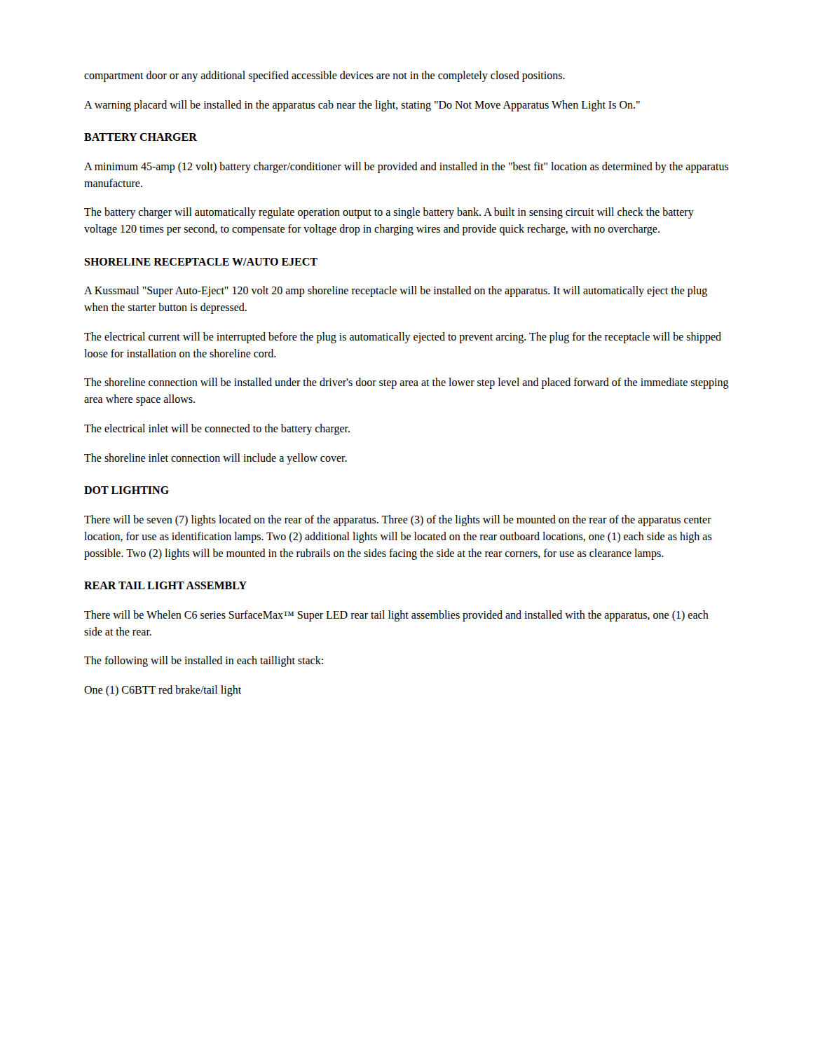compartment door or any additional specified accessible devices are not in the completely closed positions.
A warning placard will be installed in the apparatus cab near the light, stating "Do Not Move Apparatus When Light Is On."
Battery Charger
A minimum 45-amp (12 volt) battery charger/conditioner will be provided and installed in the "best fit" location as determined by the apparatus manufacture.
The battery charger will automatically regulate operation output to a single battery bank. A built in sensing circuit will check the battery voltage 120 times per second, to compensate for voltage drop in charging wires and provide quick recharge, with no overcharge.
Shoreline Receptacle w/Auto Eject
A Kussmaul "Super Auto-Eject" 120 volt 20 amp shoreline receptacle will be installed on the apparatus. It will automatically eject the plug when the starter button is depressed.
The electrical current will be interrupted before the plug is automatically ejected to prevent arcing. The plug for the receptacle will be shipped loose for installation on the shoreline cord.
The shoreline connection will be installed under the driver's door step area at the lower step level and placed forward of the immediate stepping area where space allows.
The electrical inlet will be connected to the battery charger.
The shoreline inlet connection will include a yellow cover.
DOT Lighting
There will be seven (7) lights located on the rear of the apparatus. Three (3) of the lights will be mounted on the rear of the apparatus center location, for use as identification lamps. Two (2) additional lights will be located on the rear outboard locations, one (1) each side as high as possible. Two (2) lights will be mounted in the rubrails on the sides facing the side at the rear corners, for use as clearance lamps.
Rear Tail Light Assembly
There will be Whelen C6 series SurfaceMax™ Super LED rear tail light assemblies provided and installed with the apparatus, one (1) each side at the rear.
The following will be installed in each taillight stack:
One (1) C6BTT red brake/tail light